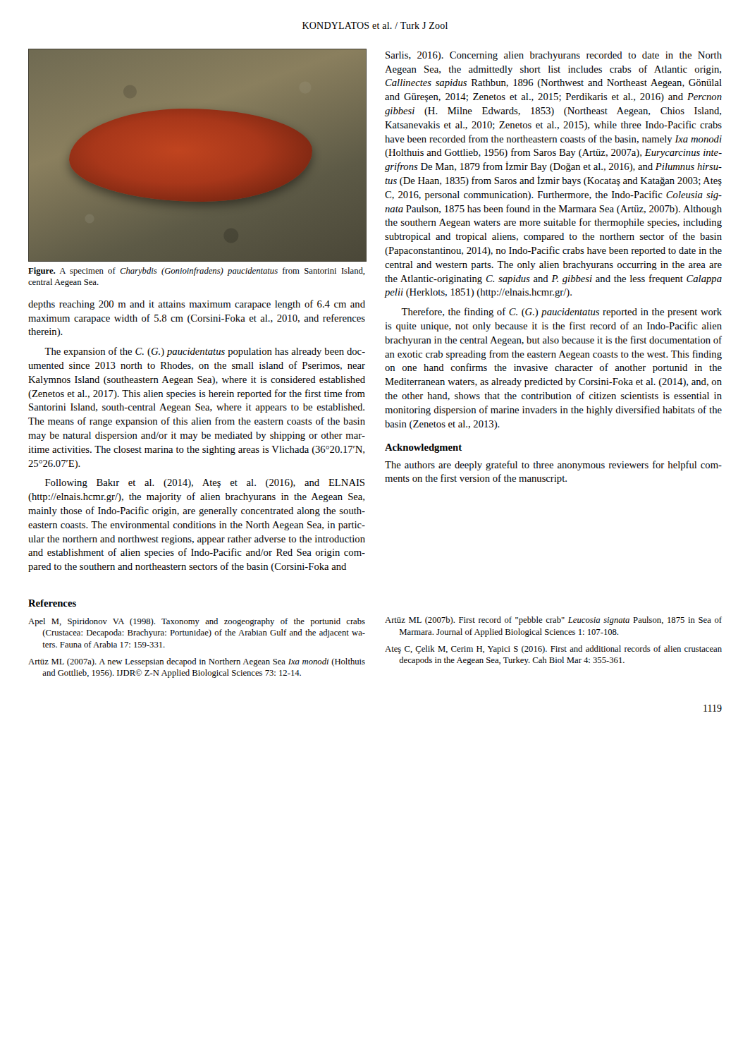KONDYLATOS et al. / Turk J Zool
Figure. A specimen of Charybdis (Gonioinfradens) paucidentatus from Santorini Island, central Aegean Sea.
depths reaching 200 m and it attains maximum carapace length of 6.4 cm and maximum carapace width of 5.8 cm (Corsini-Foka et al., 2010, and references therein).
The expansion of the C. (G.) paucidentatus population has already been documented since 2013 north to Rhodes, on the small island of Pserimos, near Kalymnos Island (southeastern Aegean Sea), where it is considered established (Zenetos et al., 2017). This alien species is herein reported for the first time from Santorini Island, south-central Aegean Sea, where it appears to be established. The means of range expansion of this alien from the eastern coasts of the basin may be natural dispersion and/or it may be mediated by shipping or other maritime activities. The closest marina to the sighting areas is Vlichada (36°20.17′N, 25°26.07′E).
Following Bakır et al. (2014), Ateş et al. (2016), and ELNAIS (http://elnais.hcmr.gr/), the majority of alien brachyurans in the Aegean Sea, mainly those of Indo-Pacific origin, are generally concentrated along the southeastern coasts. The environmental conditions in the North Aegean Sea, in particular the northern and northwest regions, appear rather adverse to the introduction and establishment of alien species of Indo-Pacific and/or Red Sea origin compared to the southern and northeastern sectors of the basin (Corsini-Foka and
Sarlis, 2016). Concerning alien brachyurans recorded to date in the North Aegean Sea, the admittedly short list includes crabs of Atlantic origin, Callinectes sapidus Rathbun, 1896 (Northwest and Northeast Aegean, Gönülal and Güreşen, 2014; Zenetos et al., 2015; Perdikaris et al., 2016) and Percnon gibbesi (H. Milne Edwards, 1853) (Northeast Aegean, Chios Island, Katsanevakis et al., 2010; Zenetos et al., 2015), while three Indo-Pacific crabs have been recorded from the northeastern coasts of the basin, namely Ixa monodi (Holthuis and Gottlieb, 1956) from Saros Bay (Artüz, 2007a), Eurycarcinus integrifrons De Man, 1879 from İzmir Bay (Doğan et al., 2016), and Pilumnus hirsutus (De Haan, 1835) from Saros and İzmir bays (Kocataş and Katağan 2003; Ateş C, 2016, personal communication). Furthermore, the Indo-Pacific Coleusia signata Paulson, 1875 has been found in the Marmara Sea (Artüz, 2007b). Although the southern Aegean waters are more suitable for thermophile species, including subtropical and tropical aliens, compared to the northern sector of the basin (Papaconstantinou, 2014), no Indo-Pacific crabs have been reported to date in the central and western parts. The only alien brachyurans occurring in the area are the Atlantic-originating C. sapidus and P. gibbesi and the less frequent Calappa pelii (Herklots, 1851) (http://elnais.hcmr.gr/).
Therefore, the finding of C. (G.) paucidentatus reported in the present work is quite unique, not only because it is the first record of an Indo-Pacific alien brachyuran in the central Aegean, but also because it is the first documentation of an exotic crab spreading from the eastern Aegean coasts to the west. This finding on one hand confirms the invasive character of another portunid in the Mediterranean waters, as already predicted by Corsini-Foka et al. (2014), and, on the other hand, shows that the contribution of citizen scientists is essential in monitoring dispersion of marine invaders in the highly diversified habitats of the basin (Zenetos et al., 2013).
Acknowledgment
The authors are deeply grateful to three anonymous reviewers for helpful comments on the first version of the manuscript.
References
Apel M, Spiridonov VA (1998). Taxonomy and zoogeography of the portunid crabs (Crustacea: Decapoda: Brachyura: Portunidae) of the Arabian Gulf and the adjacent waters. Fauna of Arabia 17: 159-331.
Artüz ML (2007a). A new Lessepsian decapod in Northern Aegean Sea Ixa monodi (Holthuis and Gottlieb, 1956). IJDR© Z-N Applied Biological Sciences 73: 12-14.
Artüz ML (2007b). First record of "pebble crab" Leucosia signata Paulson, 1875 in Sea of Marmara. Journal of Applied Biological Sciences 1: 107-108.
Ateş C, Çelik M, Cerim H, Yapici S (2016). First and additional records of alien crustacean decapods in the Aegean Sea, Turkey. Cah Biol Mar 4: 355-361.
1119